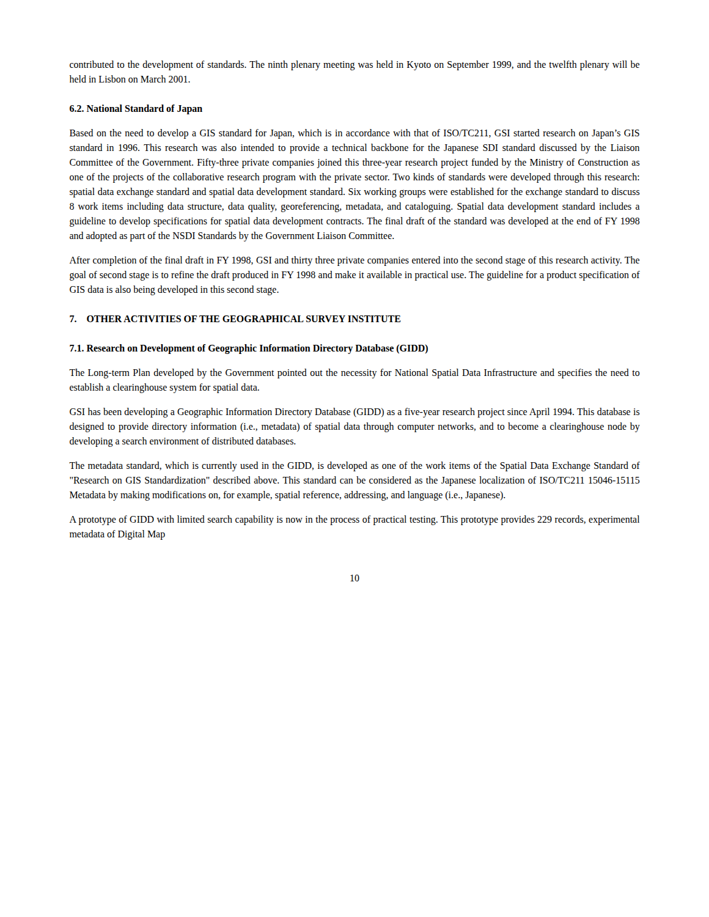contributed to the development of standards. The ninth plenary meeting was held in Kyoto on September 1999, and the twelfth plenary will be held in Lisbon on March 2001.
6.2. National Standard of Japan
Based on the need to develop a GIS standard for Japan, which is in accordance with that of ISO/TC211, GSI started research on Japan’s GIS standard in 1996. This research was also intended to provide a technical backbone for the Japanese SDI standard discussed by the Liaison Committee of the Government. Fifty-three private companies joined this three-year research project funded by the Ministry of Construction as one of the projects of the collaborative research program with the private sector. Two kinds of standards were developed through this research: spatial data exchange standard and spatial data development standard. Six working groups were established for the exchange standard to discuss 8 work items including data structure, data quality, georeferencing, metadata, and cataloguing. Spatial data development standard includes a guideline to develop specifications for spatial data development contracts. The final draft of the standard was developed at the end of FY 1998 and adopted as part of the NSDI Standards by the Government Liaison Committee.
After completion of the final draft in FY 1998, GSI and thirty three private companies entered into the second stage of this research activity. The goal of second stage is to refine the draft produced in FY 1998 and make it available in practical use. The guideline for a product specification of GIS data is also being developed in this second stage.
7. OTHER ACTIVITIES OF THE GEOGRAPHICAL SURVEY INSTITUTE
7.1. Research on Development of Geographic Information Directory Database (GIDD)
The Long-term Plan developed by the Government pointed out the necessity for National Spatial Data Infrastructure and specifies the need to establish a clearinghouse system for spatial data.
GSI has been developing a Geographic Information Directory Database (GIDD) as a five-year research project since April 1994. This database is designed to provide directory information (i.e., metadata) of spatial data through computer networks, and to become a clearinghouse node by developing a search environment of distributed databases.
The metadata standard, which is currently used in the GIDD, is developed as one of the work items of the Spatial Data Exchange Standard of "Research on GIS Standardization" described above. This standard can be considered as the Japanese localization of ISO/TC211 15046-15115 Metadata by making modifications on, for example, spatial reference, addressing, and language (i.e., Japanese).
A prototype of GIDD with limited search capability is now in the process of practical testing. This prototype provides 229 records, experimental metadata of Digital Map
10